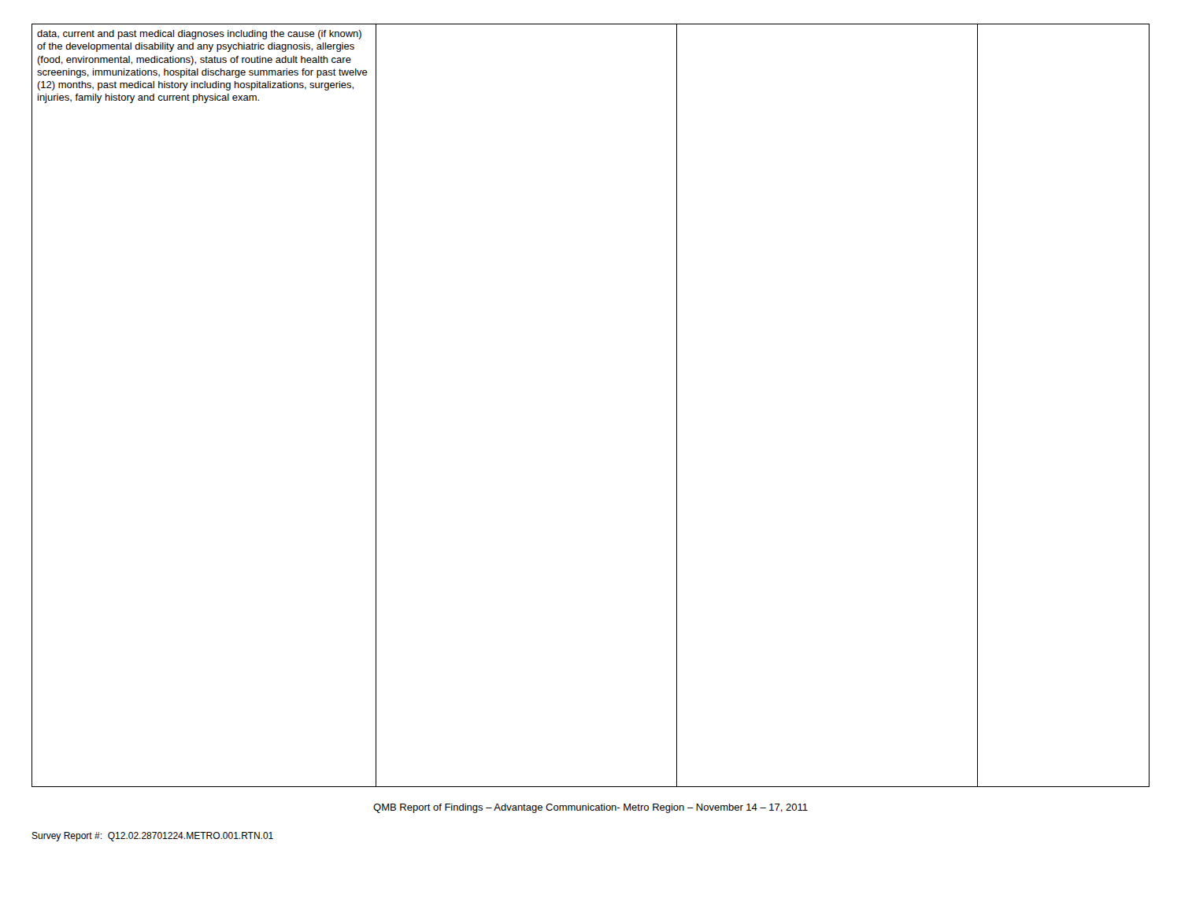| data, current and past medical diagnoses including the cause (if known) of the developmental disability and any psychiatric diagnosis, allergies (food, environmental, medications), status of routine adult health care screenings, immunizations, hospital discharge summaries for past twelve (12) months, past medical history including hospitalizations, surgeries, injuries, family history and current physical exam. | | | |
QMB Report of Findings – Advantage Communication- Metro Region – November 14 – 17, 2011
Survey Report #: Q12.02.28701224.METRO.001.RTN.01